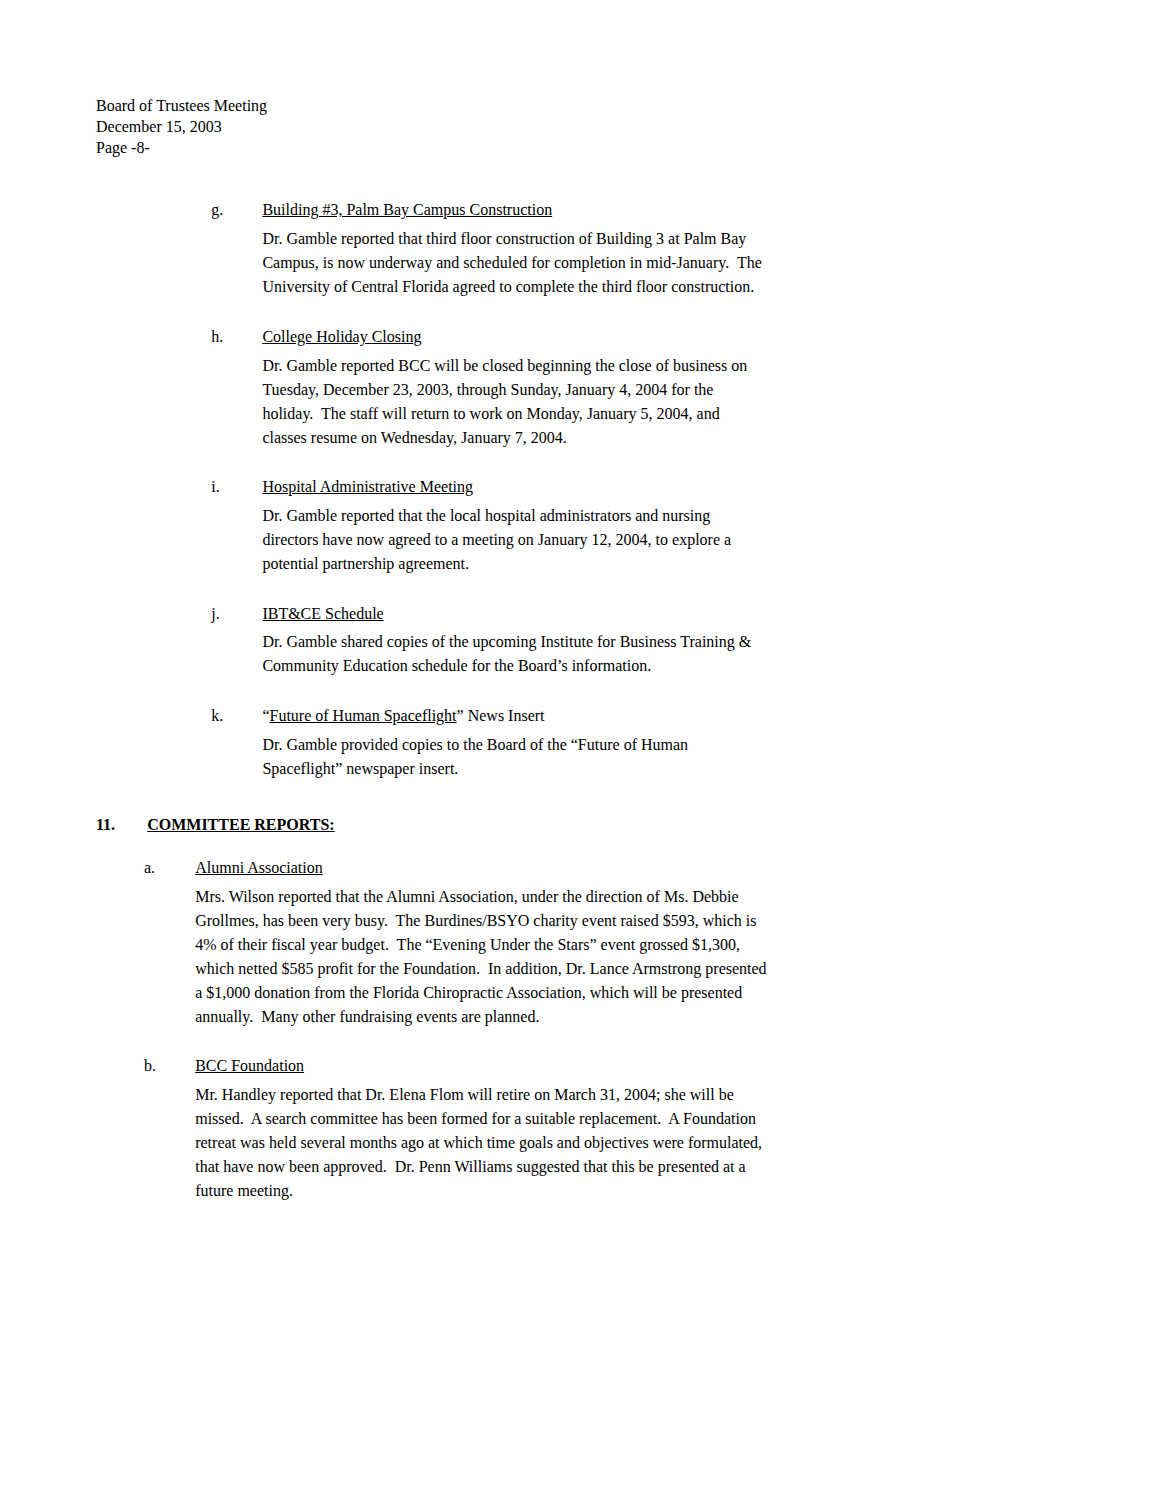Board of Trustees Meeting
December 15, 2003
Page -8-
g. Building #3, Palm Bay Campus Construction
Dr. Gamble reported that third floor construction of Building 3 at Palm Bay Campus, is now underway and scheduled for completion in mid-January. The University of Central Florida agreed to complete the third floor construction.
h. College Holiday Closing
Dr. Gamble reported BCC will be closed beginning the close of business on Tuesday, December 23, 2003, through Sunday, January 4, 2004 for the holiday. The staff will return to work on Monday, January 5, 2004, and classes resume on Wednesday, January 7, 2004.
i. Hospital Administrative Meeting
Dr. Gamble reported that the local hospital administrators and nursing directors have now agreed to a meeting on January 12, 2004, to explore a potential partnership agreement.
j. IBT&CE Schedule
Dr. Gamble shared copies of the upcoming Institute for Business Training & Community Education schedule for the Board’s information.
k. “Future of Human Spaceflight” News Insert
Dr. Gamble provided copies to the Board of the “Future of Human Spaceflight” newspaper insert.
11. COMMITTEE REPORTS:
a. Alumni Association
Mrs. Wilson reported that the Alumni Association, under the direction of Ms. Debbie Grollmes, has been very busy. The Burdines/BSYO charity event raised $593, which is 4% of their fiscal year budget. The “Evening Under the Stars” event grossed $1,300, which netted $585 profit for the Foundation. In addition, Dr. Lance Armstrong presented a $1,000 donation from the Florida Chiropractic Association, which will be presented annually. Many other fundraising events are planned.
b. BCC Foundation
Mr. Handley reported that Dr. Elena Flom will retire on March 31, 2004; she will be missed. A search committee has been formed for a suitable replacement. A Foundation retreat was held several months ago at which time goals and objectives were formulated, that have now been approved. Dr. Penn Williams suggested that this be presented at a future meeting.